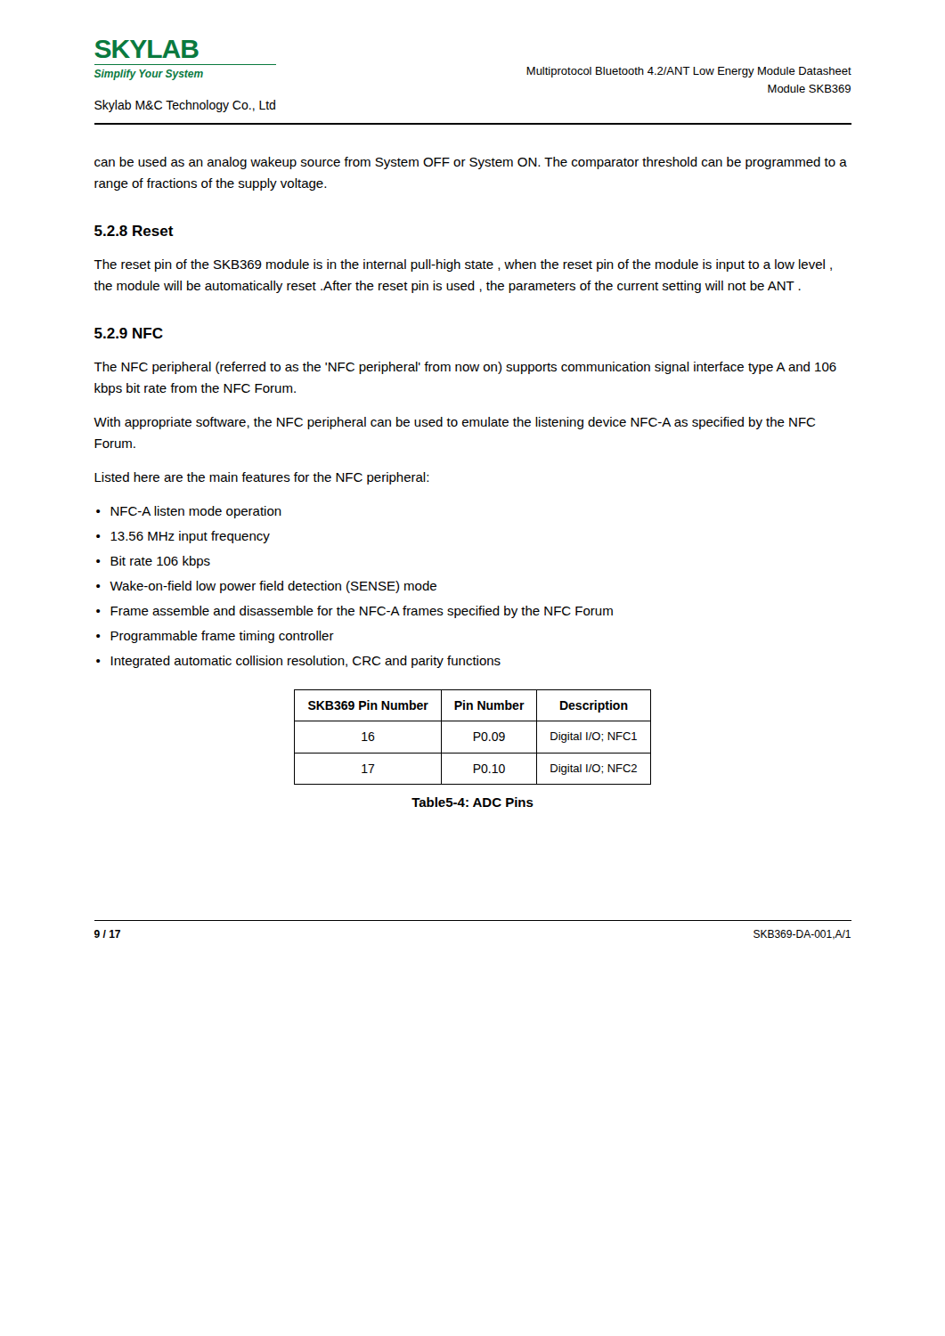SKY LAB
Simplify Your System
Skylab M&C Technology Co., Ltd
Multiprotocol Bluetooth 4.2/ANT Low Energy Module Datasheet
Module SKB369
can be used as an analog wakeup source from System OFF or System ON. The comparator threshold can be programmed to a range of fractions of the supply voltage.
5.2.8 Reset
The reset pin of the SKB369 module is in the internal pull-high state , when the reset pin of the module is input to a low level , the module will be automatically reset .After the reset pin is used , the parameters of the current setting will not be ANT .
5.2.9 NFC
The NFC peripheral (referred to as the 'NFC peripheral' from now on) supports communication signal interface type A and 106 kbps bit rate from the NFC Forum.
With appropriate software, the NFC peripheral can be used to emulate the listening device NFC-A as specified by the NFC Forum.
Listed here are the main features for the NFC peripheral:
NFC-A listen mode operation
13.56 MHz input frequency
Bit rate 106 kbps
Wake-on-field low power field detection (SENSE) mode
Frame assemble and disassemble for the NFC-A frames specified by the NFC Forum
Programmable frame timing controller
Integrated automatic collision resolution, CRC and parity functions
| SKB369 Pin Number | Pin Number | Description |
| --- | --- | --- |
| 16 | P0.09 | Digital I/O; NFC1 |
| 17 | P0.10 | Digital I/O; NFC2 |
Table5-4: ADC Pins
9 / 17
SKB369-DA-001,A/1